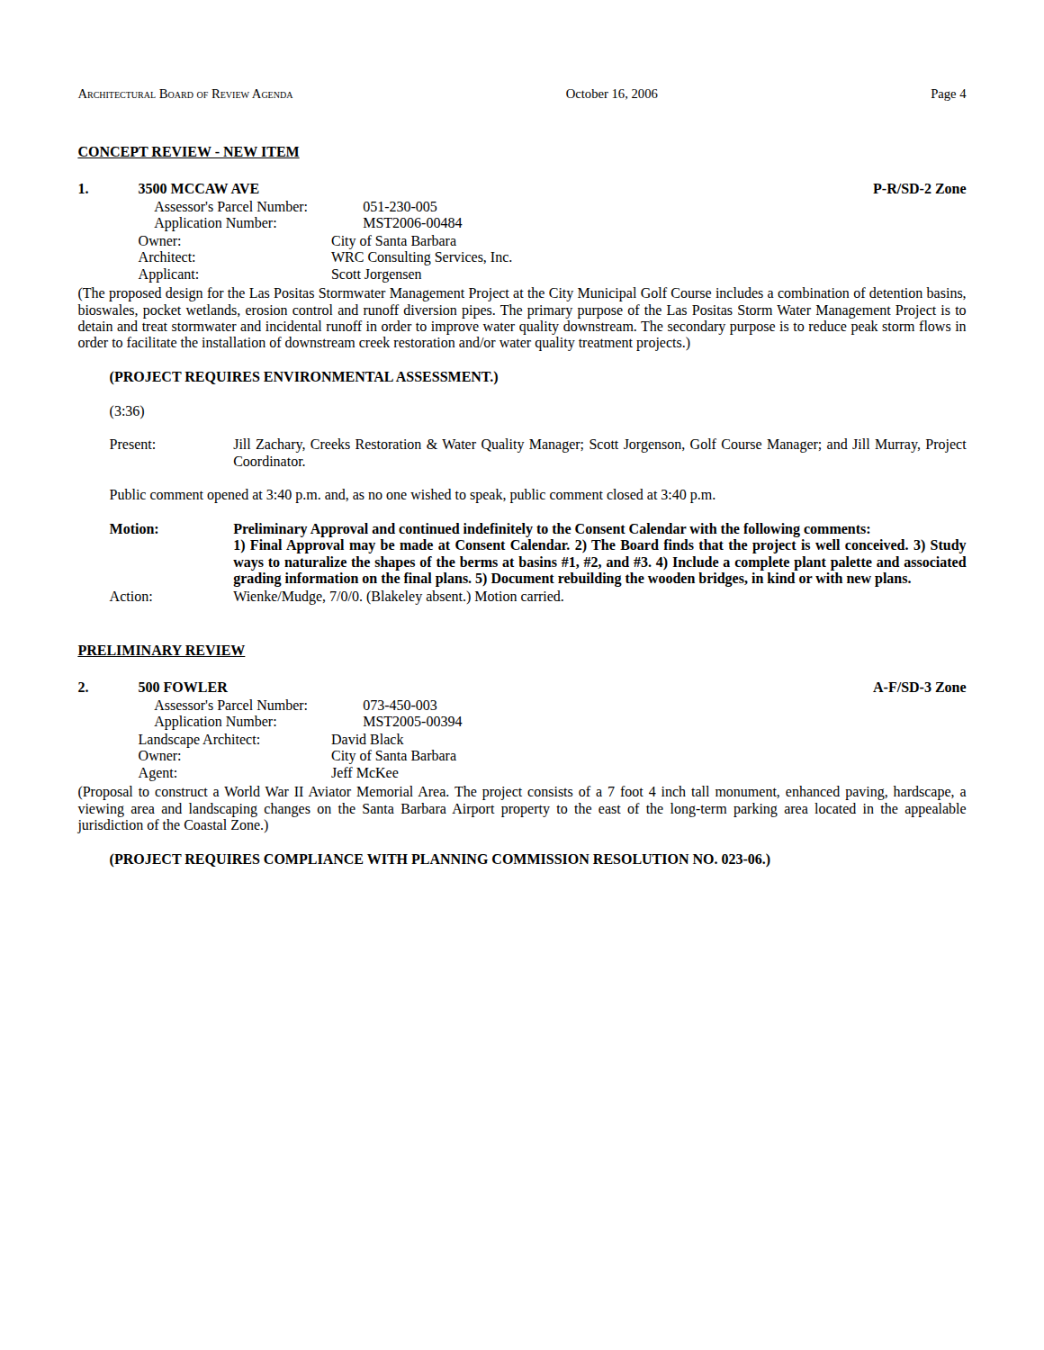Architectural Board of Review Agenda October 16, 2006 Page 4
CONCEPT REVIEW - NEW ITEM
1. 3500 MCCAW AVE P-R/SD-2 Zone
Assessor's Parcel Number: 051-230-005
Application Number: MST2006-00484
Owner: City of Santa Barbara
Architect: WRC Consulting Services, Inc.
Applicant: Scott Jorgensen
(The proposed design for the Las Positas Stormwater Management Project at the City Municipal Golf Course includes a combination of detention basins, bioswales, pocket wetlands, erosion control and runoff diversion pipes. The primary purpose of the Las Positas Storm Water Management Project is to detain and treat stormwater and incidental runoff in order to improve water quality downstream. The secondary purpose is to reduce peak storm flows in order to facilitate the installation of downstream creek restoration and/or water quality treatment projects.)
(PROJECT REQUIRES ENVIRONMENTAL ASSESSMENT.)
(3:36)
Present: Jill Zachary, Creeks Restoration & Water Quality Manager; Scott Jorgenson, Golf Course Manager; and Jill Murray, Project Coordinator.
Public comment opened at 3:40 p.m. and, as no one wished to speak, public comment closed at 3:40 p.m.
Motion: Preliminary Approval and continued indefinitely to the Consent Calendar with the following comments:
1) Final Approval may be made at Consent Calendar. 2) The Board finds that the project is well conceived. 3) Study ways to naturalize the shapes of the berms at basins #1, #2, and #3. 4) Include a complete plant palette and associated grading information on the final plans. 5) Document rebuilding the wooden bridges, in kind or with new plans.
Action: Wienke/Mudge, 7/0/0. (Blakeley absent.) Motion carried.
PRELIMINARY REVIEW
2. 500 FOWLER A-F/SD-3 Zone
Assessor's Parcel Number: 073-450-003
Application Number: MST2005-00394
Landscape Architect: David Black
Owner: City of Santa Barbara
Agent: Jeff McKee
(Proposal to construct a World War II Aviator Memorial Area. The project consists of a 7 foot 4 inch tall monument, enhanced paving, hardscape, a viewing area and landscaping changes on the Santa Barbara Airport property to the east of the long-term parking area located in the appealable jurisdiction of the Coastal Zone.)
(PROJECT REQUIRES COMPLIANCE WITH PLANNING COMMISSION RESOLUTION NO. 023-06.)